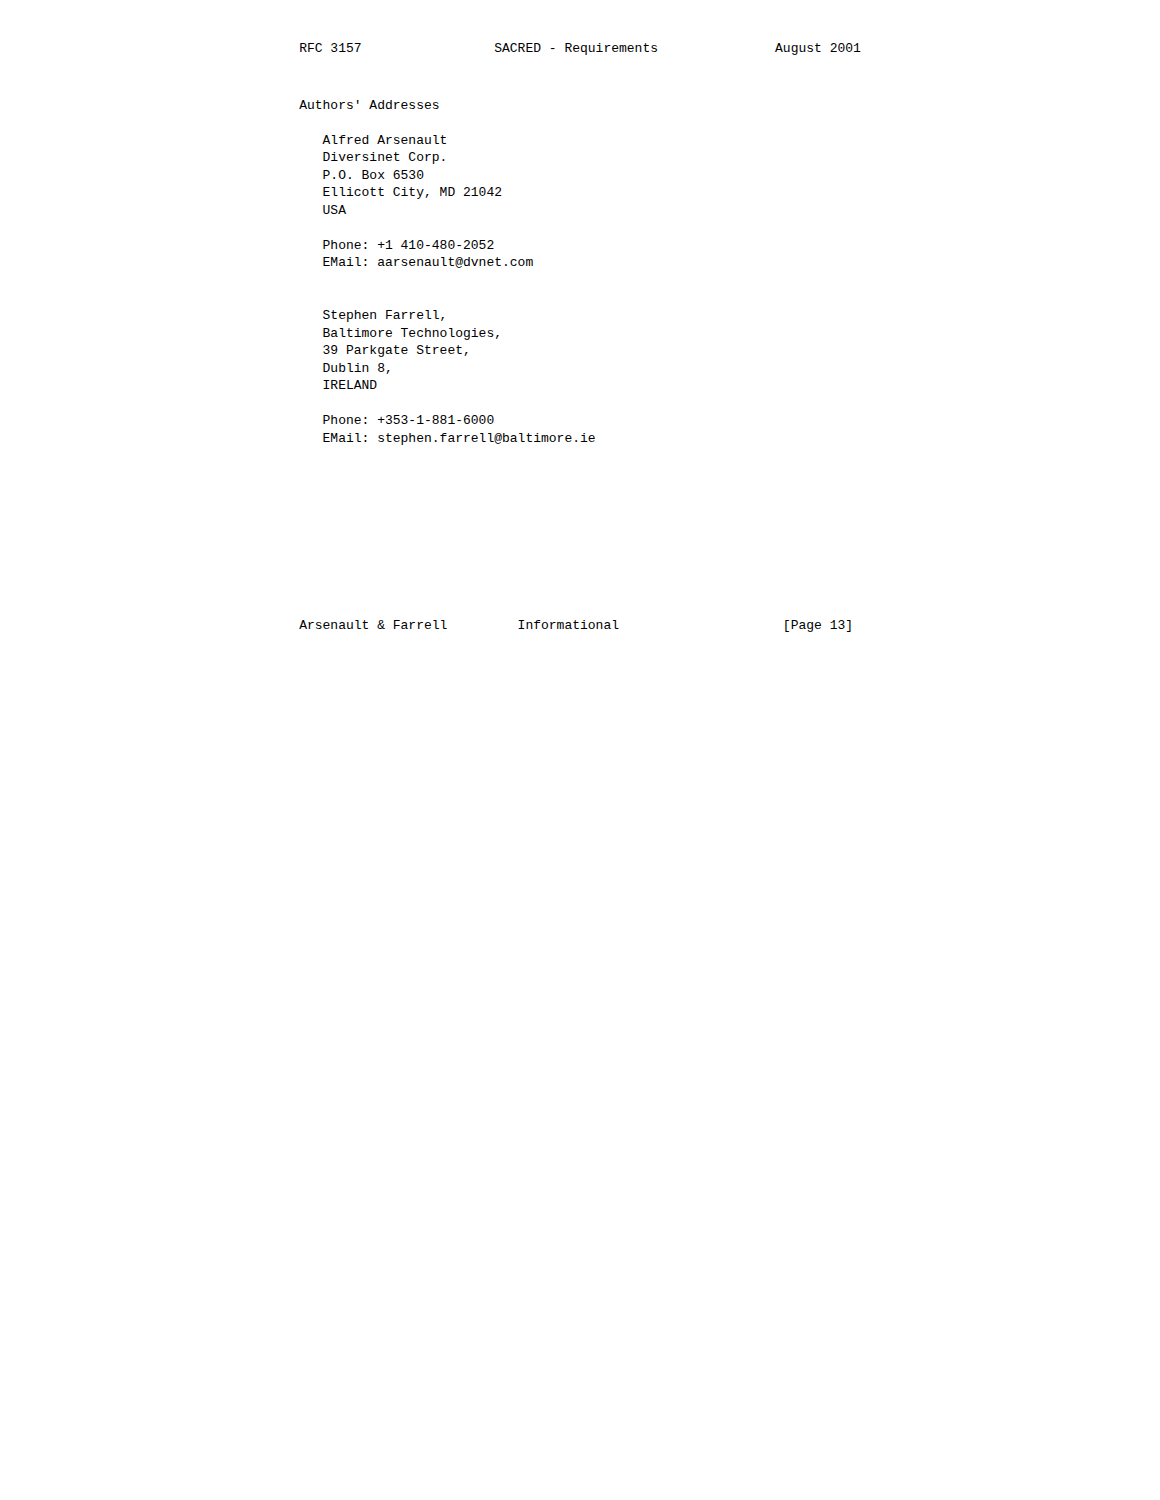RFC 3157                 SACRED - Requirements               August 2001
Authors' Addresses

   Alfred Arsenault
   Diversinet Corp.
   P.O. Box 6530
   Ellicott City, MD 21042
   USA

   Phone: +1 410-480-2052
   EMail: aarsenault@dvnet.com


   Stephen Farrell,
   Baltimore Technologies,
   39 Parkgate Street,
   Dublin 8,
   IRELAND

   Phone: +353-1-881-6000
   EMail: stephen.farrell@baltimore.ie
Arsenault & Farrell         Informational                     [Page 13]